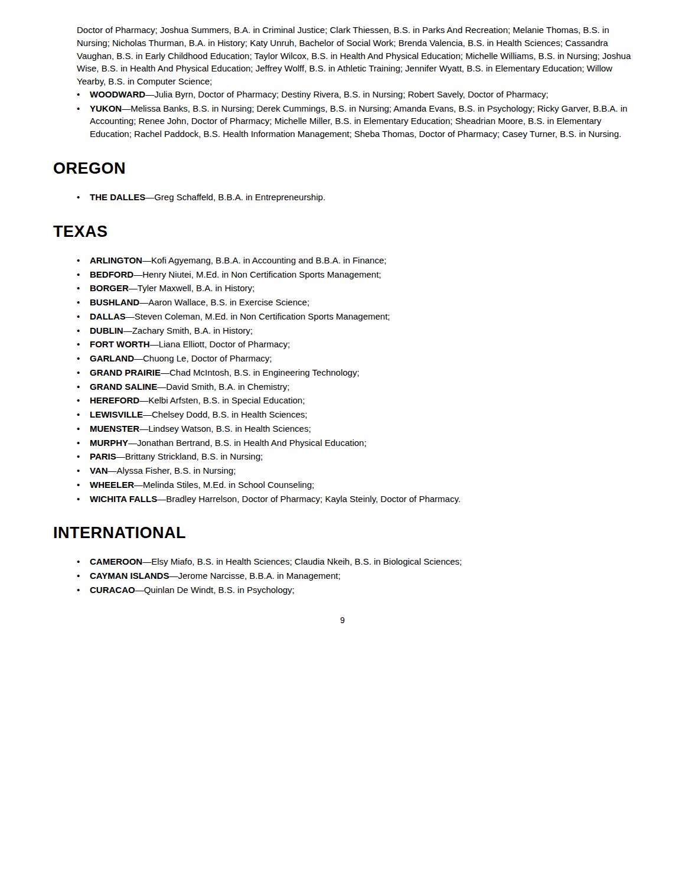Doctor of Pharmacy; Joshua Summers, B.A. in Criminal Justice; Clark Thiessen, B.S. in Parks And Recreation; Melanie Thomas, B.S. in Nursing; Nicholas Thurman, B.A. in History; Katy Unruh, Bachelor of Social Work; Brenda Valencia, B.S. in Health Sciences; Cassandra Vaughan, B.S. in Early Childhood Education; Taylor Wilcox, B.S. in Health And Physical Education; Michelle Williams, B.S. in Nursing; Joshua Wise, B.S. in Health And Physical Education; Jeffrey Wolff, B.S. in Athletic Training; Jennifer Wyatt, B.S. in Elementary Education; Willow Yearby, B.S. in Computer Science;
WOODWARD—Julia Byrn, Doctor of Pharmacy; Destiny Rivera, B.S. in Nursing; Robert Savely, Doctor of Pharmacy;
YUKON—Melissa Banks, B.S. in Nursing; Derek Cummings, B.S. in Nursing; Amanda Evans, B.S. in Psychology; Ricky Garver, B.B.A. in Accounting; Renee John, Doctor of Pharmacy; Michelle Miller, B.S. in Elementary Education; Sheadrian Moore, B.S. in Elementary Education; Rachel Paddock, B.S. Health Information Management; Sheba Thomas, Doctor of Pharmacy; Casey Turner, B.S. in Nursing.
OREGON
THE DALLES—Greg Schaffeld, B.B.A. in Entrepreneurship.
TEXAS
ARLINGTON—Kofi Agyemang, B.B.A. in Accounting and B.B.A. in Finance;
BEDFORD—Henry Niutei, M.Ed. in Non Certification Sports Management;
BORGER—Tyler Maxwell, B.A. in History;
BUSHLAND—Aaron Wallace, B.S. in Exercise Science;
DALLAS—Steven Coleman, M.Ed. in Non Certification Sports Management;
DUBLIN—Zachary Smith, B.A. in History;
FORT WORTH—Liana Elliott, Doctor of Pharmacy;
GARLAND—Chuong Le, Doctor of Pharmacy;
GRAND PRAIRIE—Chad McIntosh, B.S. in Engineering Technology;
GRAND SALINE—David Smith, B.A. in Chemistry;
HEREFORD—Kelbi Arfsten, B.S. in Special Education;
LEWISVILLE—Chelsey Dodd, B.S. in Health Sciences;
MUENSTER—Lindsey Watson, B.S. in Health Sciences;
MURPHY—Jonathan Bertrand, B.S. in Health And Physical Education;
PARIS—Brittany Strickland, B.S. in Nursing;
VAN—Alyssa Fisher, B.S. in Nursing;
WHEELER—Melinda Stiles, M.Ed. in School Counseling;
WICHITA FALLS—Bradley Harrelson, Doctor of Pharmacy; Kayla Steinly, Doctor of Pharmacy.
INTERNATIONAL
CAMEROON—Elsy Miafo, B.S. in Health Sciences; Claudia Nkeih, B.S. in Biological Sciences;
CAYMAN ISLANDS—Jerome Narcisse, B.B.A. in Management;
CURACAO—Quinlan De Windt, B.S. in Psychology;
9